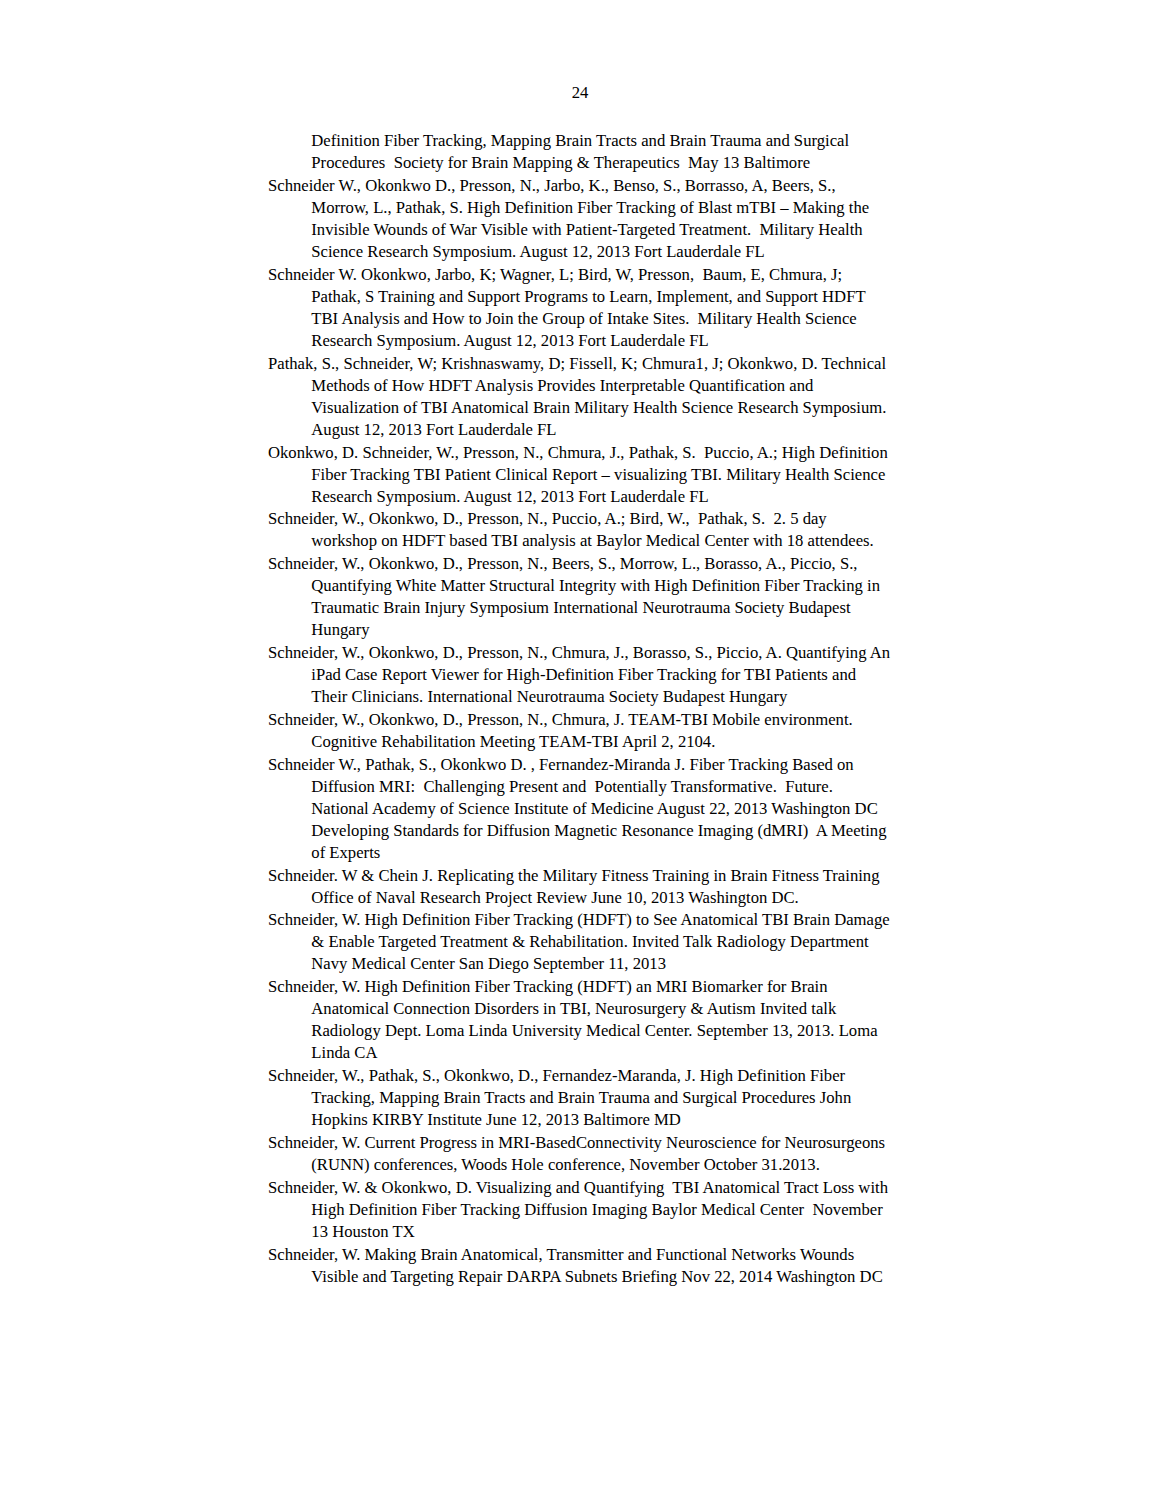24
Definition Fiber Tracking, Mapping Brain Tracts and Brain Trauma and Surgical Procedures Society for Brain Mapping & Therapeutics May 13 Baltimore
Schneider W., Okonkwo D., Presson, N., Jarbo, K., Benso, S., Borrasso, A, Beers, S., Morrow, L., Pathak, S. High Definition Fiber Tracking of Blast mTBI – Making the Invisible Wounds of War Visible with Patient-Targeted Treatment. Military Health Science Research Symposium. August 12, 2013 Fort Lauderdale FL
Schneider W. Okonkwo, Jarbo, K; Wagner, L; Bird, W, Presson, Baum, E, Chmura, J; Pathak, S Training and Support Programs to Learn, Implement, and Support HDFT TBI Analysis and How to Join the Group of Intake Sites. Military Health Science Research Symposium. August 12, 2013 Fort Lauderdale FL
Pathak, S., Schneider, W; Krishnaswamy, D; Fissell, K; Chmura1, J; Okonkwo, D. Technical Methods of How HDFT Analysis Provides Interpretable Quantification and Visualization of TBI Anatomical Brain Military Health Science Research Symposium. August 12, 2013 Fort Lauderdale FL
Okonkwo, D. Schneider, W., Presson, N., Chmura, J., Pathak, S. Puccio, A.; High Definition Fiber Tracking TBI Patient Clinical Report – visualizing TBI. Military Health Science Research Symposium. August 12, 2013 Fort Lauderdale FL
Schneider, W., Okonkwo, D., Presson, N., Puccio, A.; Bird, W., Pathak, S. 2. 5 day workshop on HDFT based TBI analysis at Baylor Medical Center with 18 attendees.
Schneider, W., Okonkwo, D., Presson, N., Beers, S., Morrow, L., Borasso, A., Piccio, S., Quantifying White Matter Structural Integrity with High Definition Fiber Tracking in Traumatic Brain Injury Symposium International Neurotrauma Society Budapest Hungary
Schneider, W., Okonkwo, D., Presson, N., Chmura, J., Borasso, S., Piccio, A. Quantifying An iPad Case Report Viewer for High-Definition Fiber Tracking for TBI Patients and Their Clinicians. International Neurotrauma Society Budapest Hungary
Schneider, W., Okonkwo, D., Presson, N., Chmura, J. TEAM-TBI Mobile environment. Cognitive Rehabilitation Meeting TEAM-TBI April 2, 2104.
Schneider W., Pathak, S., Okonkwo D. , Fernandez-Miranda J. Fiber Tracking Based on Diffusion MRI: Challenging Present and Potentially Transformative. Future. National Academy of Science Institute of Medicine August 22, 2013 Washington DC Developing Standards for Diffusion Magnetic Resonance Imaging (dMRI) A Meeting of Experts
Schneider. W & Chein J. Replicating the Military Fitness Training in Brain Fitness Training Office of Naval Research Project Review June 10, 2013 Washington DC.
Schneider, W. High Definition Fiber Tracking (HDFT) to See Anatomical TBI Brain Damage & Enable Targeted Treatment & Rehabilitation. Invited Talk Radiology Department Navy Medical Center San Diego September 11, 2013
Schneider, W. High Definition Fiber Tracking (HDFT) an MRI Biomarker for Brain Anatomical Connection Disorders in TBI, Neurosurgery & Autism Invited talk Radiology Dept. Loma Linda University Medical Center. September 13, 2013. Loma Linda CA
Schneider, W., Pathak, S., Okonkwo, D., Fernandez-Maranda, J. High Definition Fiber Tracking, Mapping Brain Tracts and Brain Trauma and Surgical Procedures John Hopkins KIRBY Institute June 12, 2013 Baltimore MD
Schneider, W. Current Progress in MRI-BasedConnectivity Neuroscience for Neurosurgeons (RUNN) conferences, Woods Hole conference, November October 31.2013.
Schneider, W. & Okonkwo, D. Visualizing and Quantifying TBI Anatomical Tract Loss with High Definition Fiber Tracking Diffusion Imaging Baylor Medical Center November 13 Houston TX
Schneider, W. Making Brain Anatomical, Transmitter and Functional Networks Wounds Visible and Targeting Repair DARPA Subnets Briefing Nov 22, 2014 Washington DC